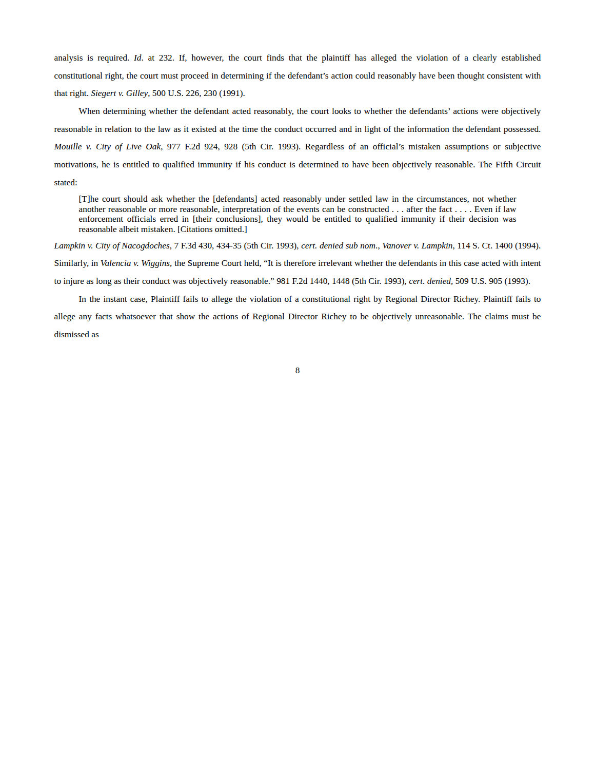analysis is required. Id. at 232. If, however, the court finds that the plaintiff has alleged the violation of a clearly established constitutional right, the court must proceed in determining if the defendant’s action could reasonably have been thought consistent with that right. Siegert v. Gilley, 500 U.S. 226, 230 (1991).
When determining whether the defendant acted reasonably, the court looks to whether the defendants’ actions were objectively reasonable in relation to the law as it existed at the time the conduct occurred and in light of the information the defendant possessed. Mouille v. City of Live Oak, 977 F.2d 924, 928 (5th Cir. 1993). Regardless of an official’s mistaken assumptions or subjective motivations, he is entitled to qualified immunity if his conduct is determined to have been objectively reasonable. The Fifth Circuit stated:
[T]he court should ask whether the [defendants] acted reasonably under settled law in the circumstances, not whether another reasonable or more reasonable, interpretation of the events can be constructed . . . after the fact . . . . Even if law enforcement officials erred in [their conclusions], they would be entitled to qualified immunity if their decision was reasonable albeit mistaken. [Citations omitted.]
Lampkin v. City of Nacogdoches, 7 F.3d 430, 434-35 (5th Cir. 1993), cert. denied sub nom., Vanover v. Lampkin, 114 S. Ct. 1400 (1994). Similarly, in Valencia v. Wiggins, the Supreme Court held, “It is therefore irrelevant whether the defendants in this case acted with intent to injure as long as their conduct was objectively reasonable.” 981 F.2d 1440, 1448 (5th Cir. 1993), cert. denied, 509 U.S. 905 (1993).
In the instant case, Plaintiff fails to allege the violation of a constitutional right by Regional Director Richey. Plaintiff fails to allege any facts whatsoever that show the actions of Regional Director Richey to be objectively unreasonable. The claims must be dismissed as
8